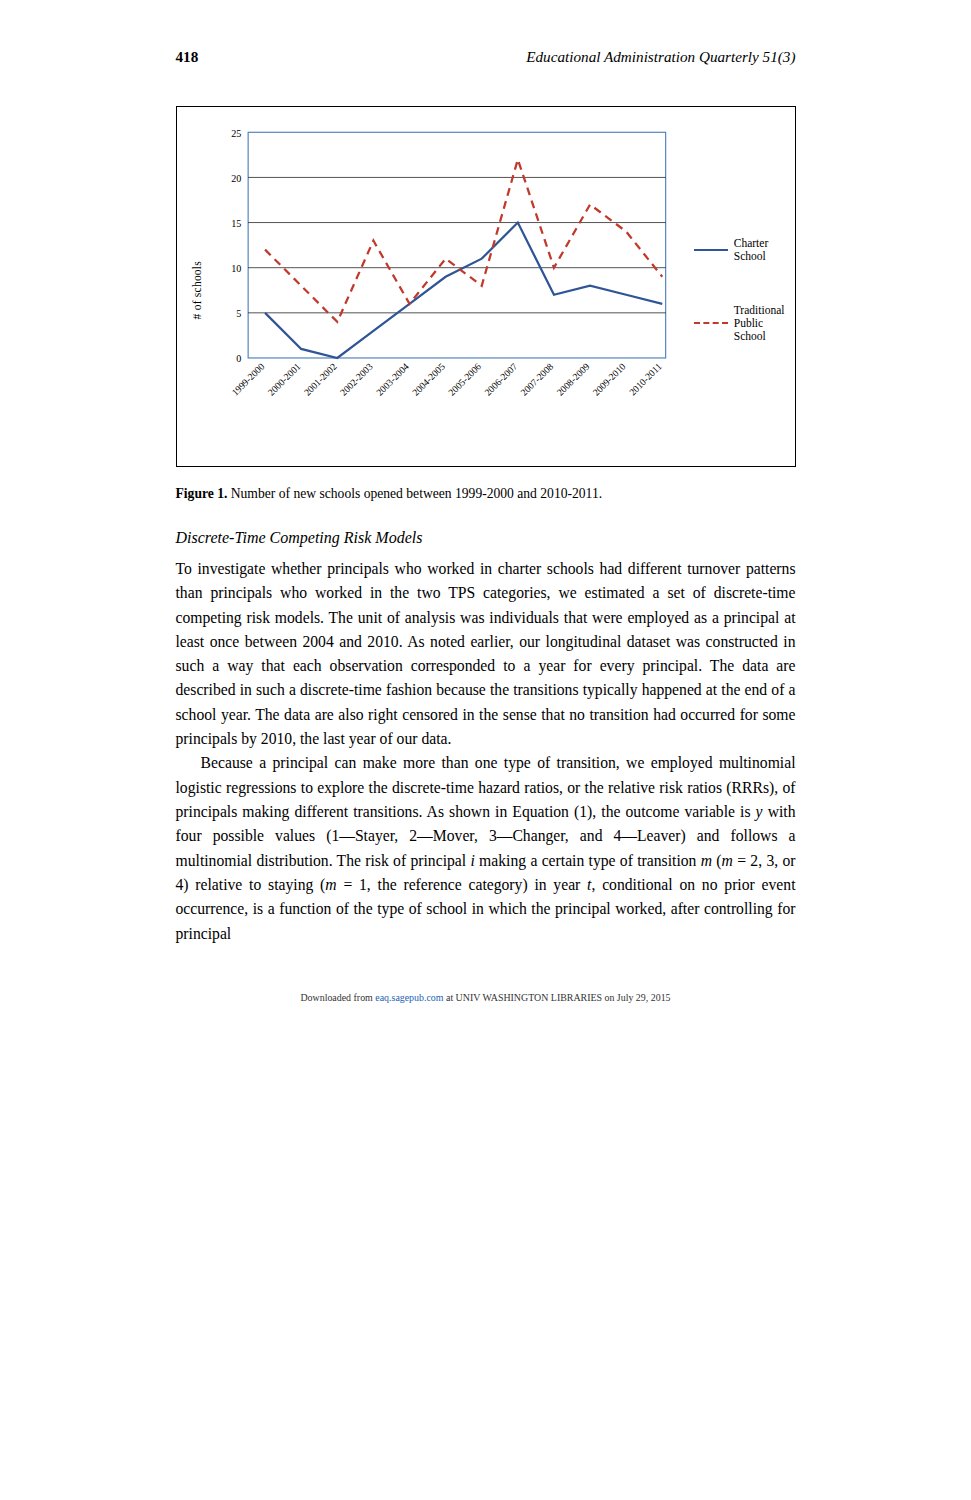418 Educational Administration Quarterly 51(3)
# of schools
25 20 15 10 5 0 1999-2000 2000-2001 2001-2002 2002-2003 2003-2004 2004-2005 2005-2006 2006-2007 2007-2008 2008-2009 2009-2010 2010-2011
Charter
School
Traditional
Public
School
Figure 1. Number of new schools opened between 1999-2000 and 2010-2011.
Discrete-Time Competing Risk Models
To investigate whether principals who worked in charter schools had different turnover patterns than principals who worked in the two TPS categories, we estimated a set of discrete-time competing risk models. The unit of analysis was individuals that were employed as a principal at least once between 2004 and 2010. As noted earlier, our longitudinal dataset was constructed in such a way that each observation corresponded to a year for every principal. The data are described in such a discrete-time fashion because the transitions typically happened at the end of a school year. The data are also right censored in the sense that no transition had occurred for some principals by 2010, the last year of our data.
Because a principal can make more than one type of transition, we employed multinomial logistic regressions to explore the discrete-time hazard ratios, or the relative risk ratios (RRRs), of principals making different transitions. As shown in Equation (1), the outcome variable is y with four possible values (1—Stayer, 2—Mover, 3—Changer, and 4—Leaver) and follows a multinomial distribution. The risk of principal i making a certain type of transition m (m = 2, 3, or 4) relative to staying (m = 1, the reference category) in year t, conditional on no prior event occurrence, is a function of the type of school in which the principal worked, after controlling for principal
Downloaded from eaq.sagepub.com at UNIV WASHINGTON LIBRARIES on July 29, 2015